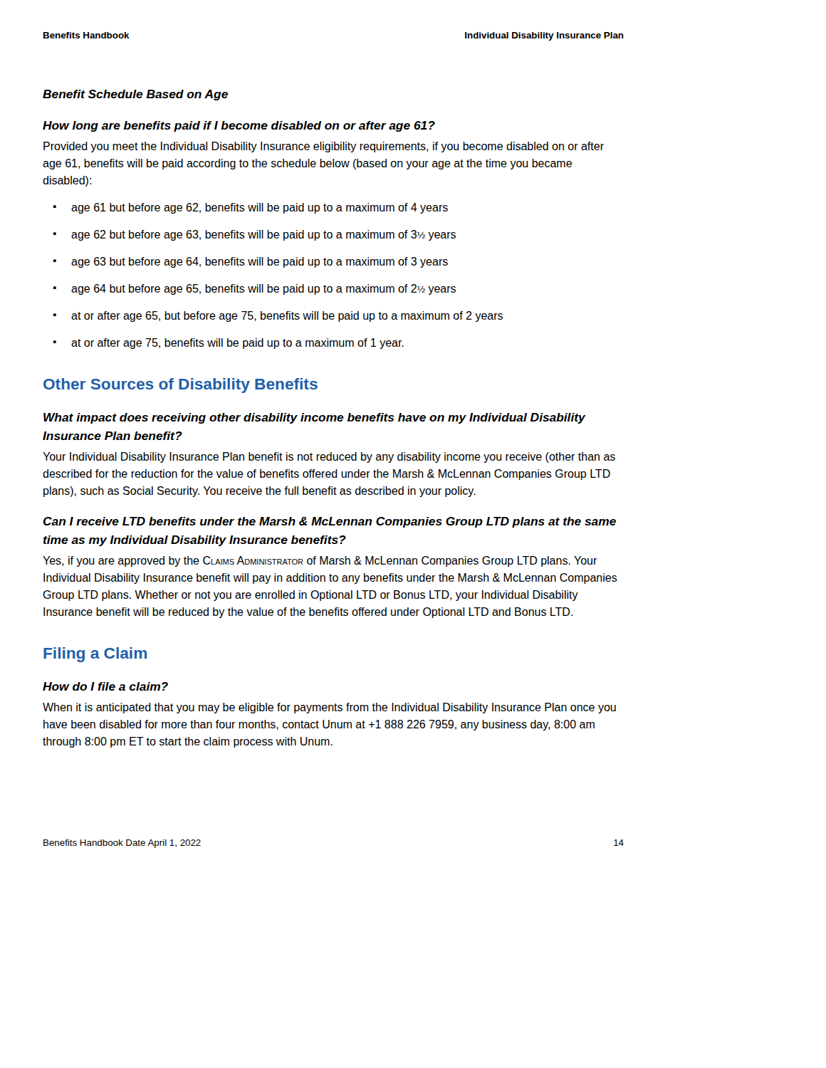Benefits Handbook Individual Disability Insurance Plan
Benefit Schedule Based on Age
How long are benefits paid if I become disabled on or after age 61?
Provided you meet the Individual Disability Insurance eligibility requirements, if you become disabled on or after age 61, benefits will be paid according to the schedule below (based on your age at the time you became disabled):
age 61 but before age 62, benefits will be paid up to a maximum of 4 years
age 62 but before age 63, benefits will be paid up to a maximum of 3½ years
age 63 but before age 64, benefits will be paid up to a maximum of 3 years
age 64 but before age 65, benefits will be paid up to a maximum of 2½ years
at or after age 65, but before age 75, benefits will be paid up to a maximum of 2 years
at or after age 75, benefits will be paid up to a maximum of 1 year.
Other Sources of Disability Benefits
What impact does receiving other disability income benefits have on my Individual Disability Insurance Plan benefit?
Your Individual Disability Insurance Plan benefit is not reduced by any disability income you receive (other than as described for the reduction for the value of benefits offered under the Marsh & McLennan Companies Group LTD plans), such as Social Security. You receive the full benefit as described in your policy.
Can I receive LTD benefits under the Marsh & McLennan Companies Group LTD plans at the same time as my Individual Disability Insurance benefits?
Yes, if you are approved by the Claims Administrator of Marsh & McLennan Companies Group LTD plans. Your Individual Disability Insurance benefit will pay in addition to any benefits under the Marsh & McLennan Companies Group LTD plans. Whether or not you are enrolled in Optional LTD or Bonus LTD, your Individual Disability Insurance benefit will be reduced by the value of the benefits offered under Optional LTD and Bonus LTD.
Filing a Claim
How do I file a claim?
When it is anticipated that you may be eligible for payments from the Individual Disability Insurance Plan once you have been disabled for more than four months, contact Unum at +1 888 226 7959, any business day, 8:00 am through 8:00 pm ET to start the claim process with Unum.
Benefits Handbook Date April 1, 2022 14